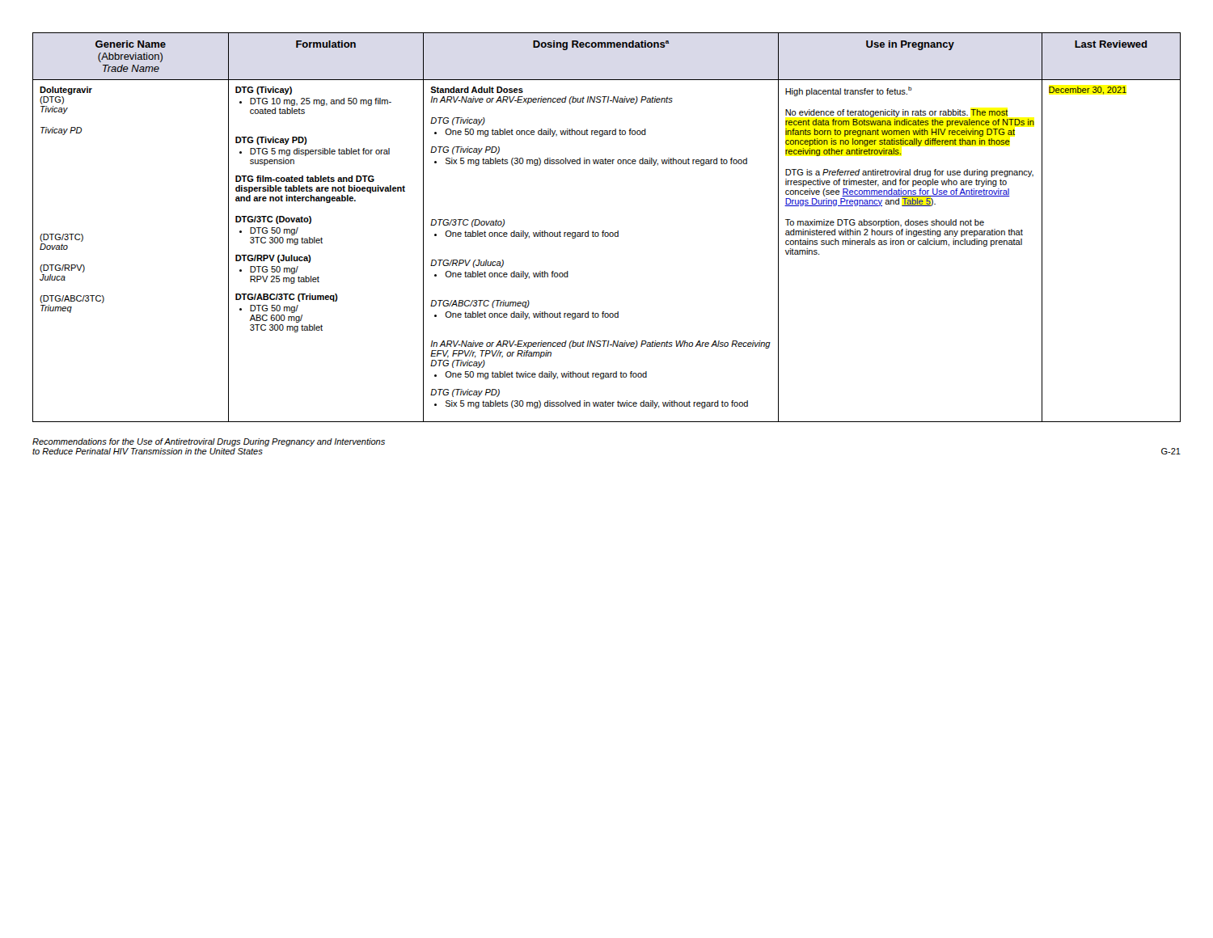| Generic Name (Abbreviation) Trade Name | Formulation | Dosing Recommendations a | Use in Pregnancy | Last Reviewed |
| --- | --- | --- | --- | --- |
| Dolutegravir (DTG) Tivicay Tivicay PD (DTG/3TC) Dovato (DTG/RPV) Juluca (DTG/ABC/3TC) Triumeq | DTG (Tivicay) DTG 10 mg, 25 mg, and 50 mg film-coated tablets DTG (Tivicay PD) DTG 5 mg dispersible tablet for oral suspension DTG film-coated tablets and DTG dispersible tablets are not bioequivalent and are not interchangeable. DTG/3TC (Dovato) DTG 50 mg/ 3TC 300 mg tablet DTG/RPV (Juluca) DTG 50 mg/ RPV 25 mg tablet DTG/ABC/3TC (Triumeq) DTG 50 mg/ ABC 600 mg/ 3TC 300 mg tablet | Standard Adult Doses In ARV-Naive or ARV-Experienced (but INSTI-Naive) Patients DTG (Tivicay) One 50 mg tablet once daily, without regard to food DTG (Tivicay PD) Six 5 mg tablets (30 mg) dissolved in water once daily, without regard to food DTG/3TC (Dovato) One tablet once daily, without regard to food DTG/RPV (Juluca) One tablet once daily, with food DTG/ABC/3TC (Triumeq) One tablet once daily, without regard to food In ARV-Naive or ARV-Experienced (but INSTI-Naive) Patients Who Are Also Receiving EFV, FPV/r, TPV/r, or Rifampin DTG (Tivicay) One 50 mg tablet twice daily, without regard to food DTG (Tivicay PD) Six 5 mg tablets (30 mg) dissolved in water twice daily, without regard to food | High placental transfer to fetus. b No evidence of teratogenicity in rats or rabbits. The most recent data from Botswana indicates the prevalence of NTDs in infants born to pregnant women with HIV receiving DTG at conception is no longer statistically different than in those receiving other antiretrovirals. DTG is a Preferred antiretroviral drug for use during pregnancy, irrespective of trimester, and for people who are trying to conceive (see Recommendations for Use of Antiretroviral Drugs During Pregnancy and Table 5 ). To maximize DTG absorption, doses should not be administered within 2 hours of ingesting any preparation that contains such minerals as iron or calcium, including prenatal vitamins. | December 30, 2021 |
Recommendations for the Use of Antiretroviral Drugs During Pregnancy and Interventions
to Reduce Perinatal HIV Transmission in the United States G-21